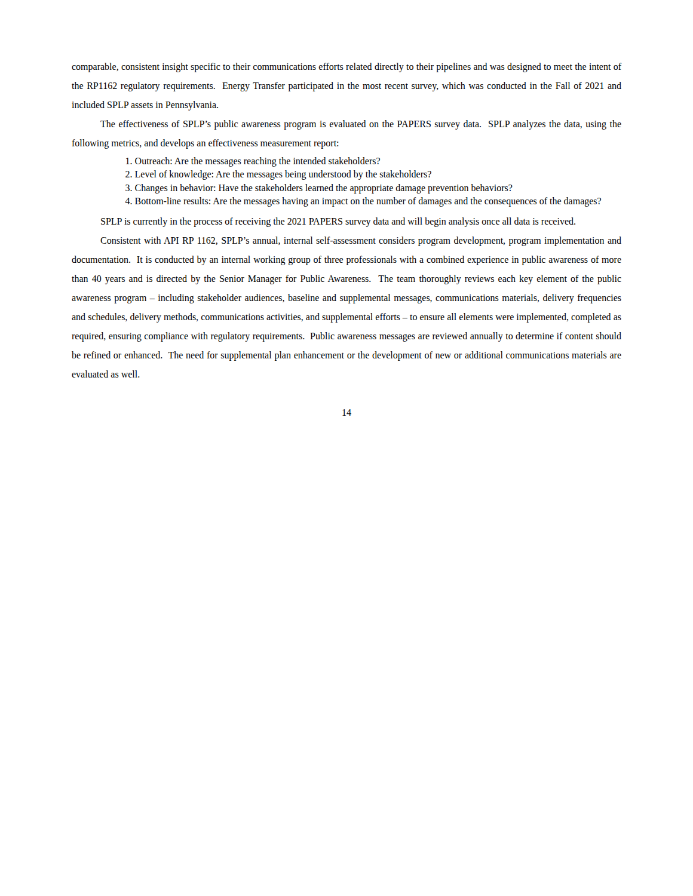comparable, consistent insight specific to their communications efforts related directly to their pipelines and was designed to meet the intent of the RP1162 regulatory requirements. Energy Transfer participated in the most recent survey, which was conducted in the Fall of 2021 and included SPLP assets in Pennsylvania.
The effectiveness of SPLP’s public awareness program is evaluated on the PAPERS survey data. SPLP analyzes the data, using the following metrics, and develops an effectiveness measurement report:
Outreach: Are the messages reaching the intended stakeholders?
Level of knowledge: Are the messages being understood by the stakeholders?
Changes in behavior: Have the stakeholders learned the appropriate damage prevention behaviors?
Bottom-line results: Are the messages having an impact on the number of damages and the consequences of the damages?
SPLP is currently in the process of receiving the 2021 PAPERS survey data and will begin analysis once all data is received.
Consistent with API RP 1162, SPLP’s annual, internal self-assessment considers program development, program implementation and documentation. It is conducted by an internal working group of three professionals with a combined experience in public awareness of more than 40 years and is directed by the Senior Manager for Public Awareness. The team thoroughly reviews each key element of the public awareness program – including stakeholder audiences, baseline and supplemental messages, communications materials, delivery frequencies and schedules, delivery methods, communications activities, and supplemental efforts – to ensure all elements were implemented, completed as required, ensuring compliance with regulatory requirements. Public awareness messages are reviewed annually to determine if content should be refined or enhanced. The need for supplemental plan enhancement or the development of new or additional communications materials are evaluated as well.
14